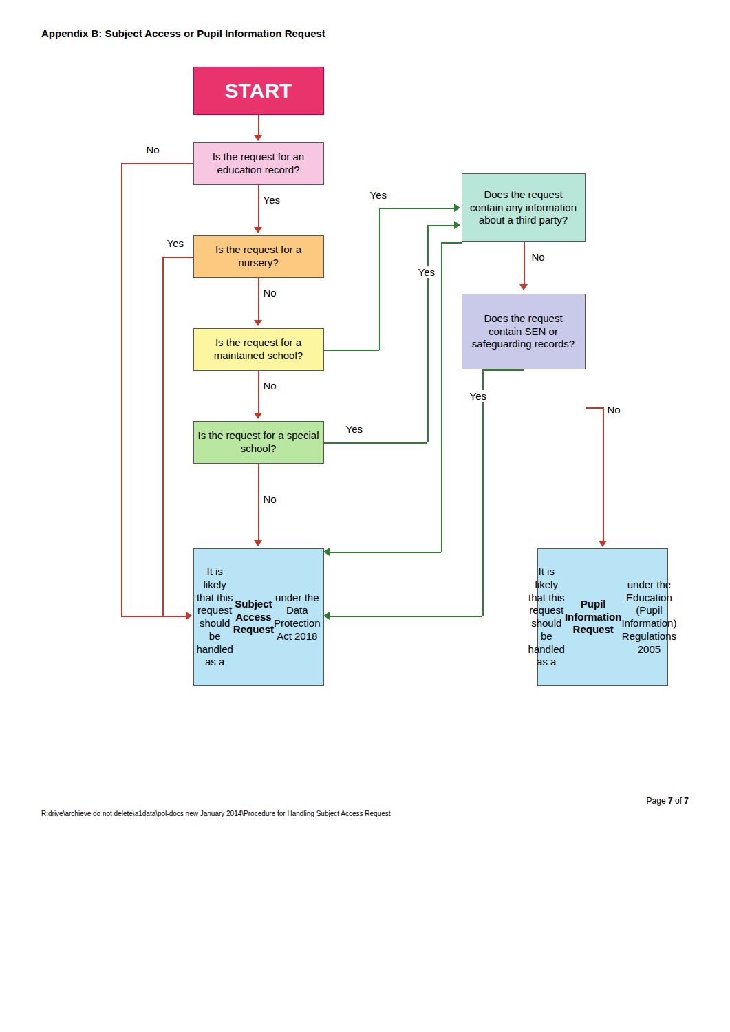Appendix B: Subject Access or Pupil Information Request
START
Is the request for an education record?
Is the request for a nursery?
Is the request for a maintained school?
Is the request for a special school?
Does the request contain any information about a third party?
Does the request contain SEN or safeguarding records?
It is likely that this request should be handled as a Subject Access Request under the Data Protection Act 2018
It is likely that this request should be handled as a Pupil Information Request under the Education (Pupil Information) Regulations 2005
Yes
No
No
Yes
No
Yes
Yes
Yes
No
No
Yes
No
Page 7 of 7
R:drive\archieve do not delete\a1data\pol-docs new January 2014\Procedure for Handling Subject Access Request